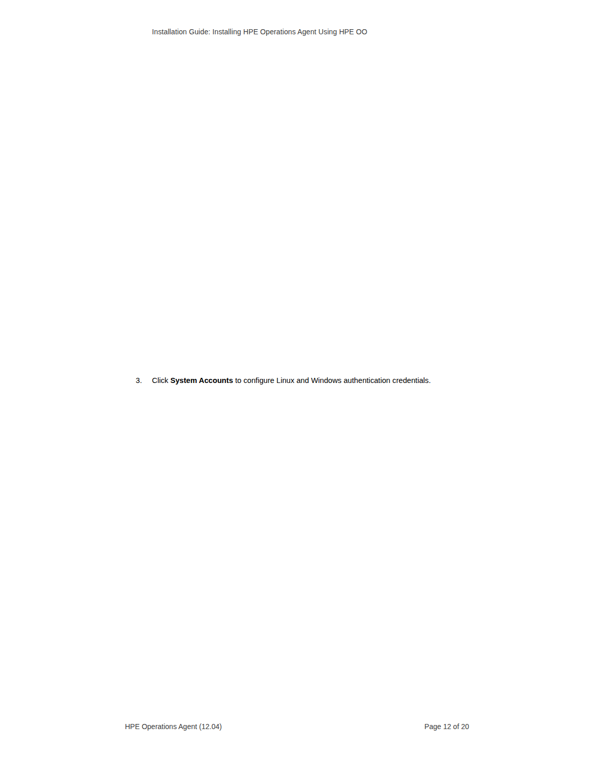Installation Guide: Installing HPE Operations Agent Using HPE OO
3. Click System Accounts to configure Linux and Windows authentication credentials.
HPE Operations Agent (12.04)
Page 12 of 20